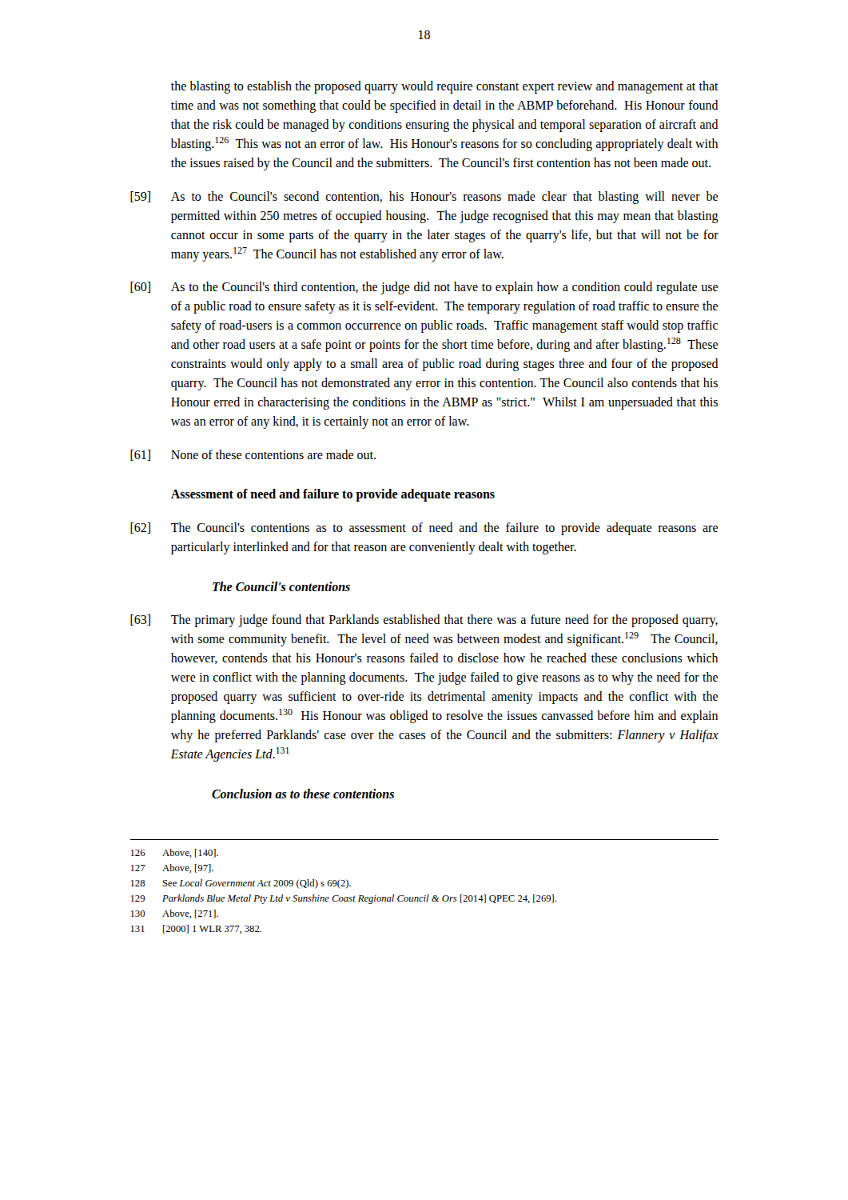18
the blasting to establish the proposed quarry would require constant expert review and management at that time and was not something that could be specified in detail in the ABMP beforehand. His Honour found that the risk could be managed by conditions ensuring the physical and temporal separation of aircraft and blasting.126 This was not an error of law. His Honour's reasons for so concluding appropriately dealt with the issues raised by the Council and the submitters. The Council's first contention has not been made out.
[59]
As to the Council's second contention, his Honour's reasons made clear that blasting will never be permitted within 250 metres of occupied housing. The judge recognised that this may mean that blasting cannot occur in some parts of the quarry in the later stages of the quarry's life, but that will not be for many years.127 The Council has not established any error of law.
[60]
As to the Council's third contention, the judge did not have to explain how a condition could regulate use of a public road to ensure safety as it is self-evident. The temporary regulation of road traffic to ensure the safety of road-users is a common occurrence on public roads. Traffic management staff would stop traffic and other road users at a safe point or points for the short time before, during and after blasting.128 These constraints would only apply to a small area of public road during stages three and four of the proposed quarry. The Council has not demonstrated any error in this contention. The Council also contends that his Honour erred in characterising the conditions in the ABMP as "strict." Whilst I am unpersuaded that this was an error of any kind, it is certainly not an error of law.
[61]
None of these contentions are made out.
Assessment of need and failure to provide adequate reasons
[62]
The Council's contentions as to assessment of need and the failure to provide adequate reasons are particularly interlinked and for that reason are conveniently dealt with together.
The Council's contentions
[63]
The primary judge found that Parklands established that there was a future need for the proposed quarry, with some community benefit. The level of need was between modest and significant.129 The Council, however, contends that his Honour's reasons failed to disclose how he reached these conclusions which were in conflict with the planning documents. The judge failed to give reasons as to why the need for the proposed quarry was sufficient to over-ride its detrimental amenity impacts and the conflict with the planning documents.130 His Honour was obliged to resolve the issues canvassed before him and explain why he preferred Parklands' case over the cases of the Council and the submitters: Flannery v Halifax Estate Agencies Ltd.131
Conclusion as to these contentions
126 Above, [140].
127 Above, [97].
128 See Local Government Act 2009 (Qld) s 69(2).
129 Parklands Blue Metal Pty Ltd v Sunshine Coast Regional Council & Ors [2014] QPEC 24, [269].
130 Above, [271].
131[2000] 1 WLR 377, 382.